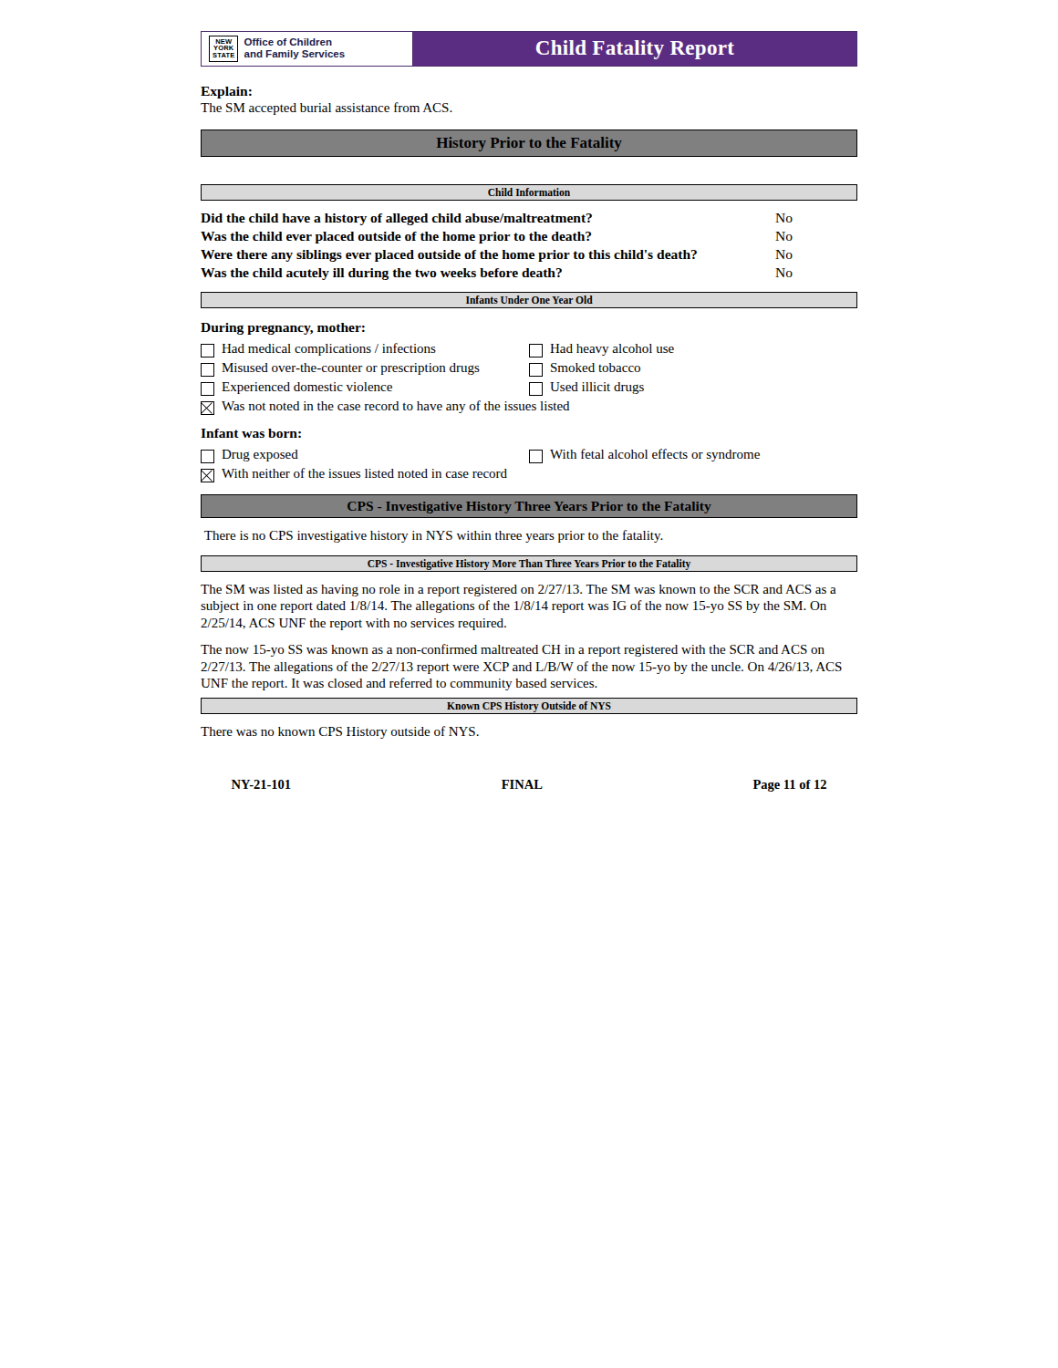NEW
YORK
STATE
Office of Children
and Family Services
Child Fatality Report
Explain:
The SM accepted burial assistance from ACS.
History Prior to the Fatality
Child Information
Did the child have a history of alleged child abuse/maltreatment? No
Was the child ever placed outside of the home prior to the death? No
Were there any siblings ever placed outside of the home prior to this child's death? No
Was the child acutely ill during the two weeks before death? No
Infants Under One Year Old
During pregnancy, mother:
Had medical complications / infections
Had heavy alcohol use
Misused over-the-counter or prescription drugs
Smoked tobacco
Experienced domestic violence
Used illicit drugs
Was not noted in the case record to have any of the issues listed
Infant was born:
Drug exposed
With fetal alcohol effects or syndrome
With neither of the issues listed noted in case record
CPS - Investigative History Three Years Prior to the Fatality
There is no CPS investigative history in NYS within three years prior to the fatality.
CPS - Investigative History More Than Three Years Prior to the Fatality
The SM was listed as having no role in a report registered on 2/27/13. The SM was known to the SCR and ACS as a subject in one report dated 1/8/14. The allegations of the 1/8/14 report was IG of the now 15-yo SS by the SM. On 2/25/14, ACS UNF the report with no services required.
The now 15-yo SS was known as a non-confirmed maltreated CH in a report registered with the SCR and ACS on 2/27/13. The allegations of the 2/27/13 report were XCP and L/B/W of the now 15-yo by the uncle. On 4/26/13, ACS UNF the report. It was closed and referred to community based services.
Known CPS History Outside of NYS
There was no known CPS History outside of NYS.
NY-21-101 FINAL Page 11 of 12